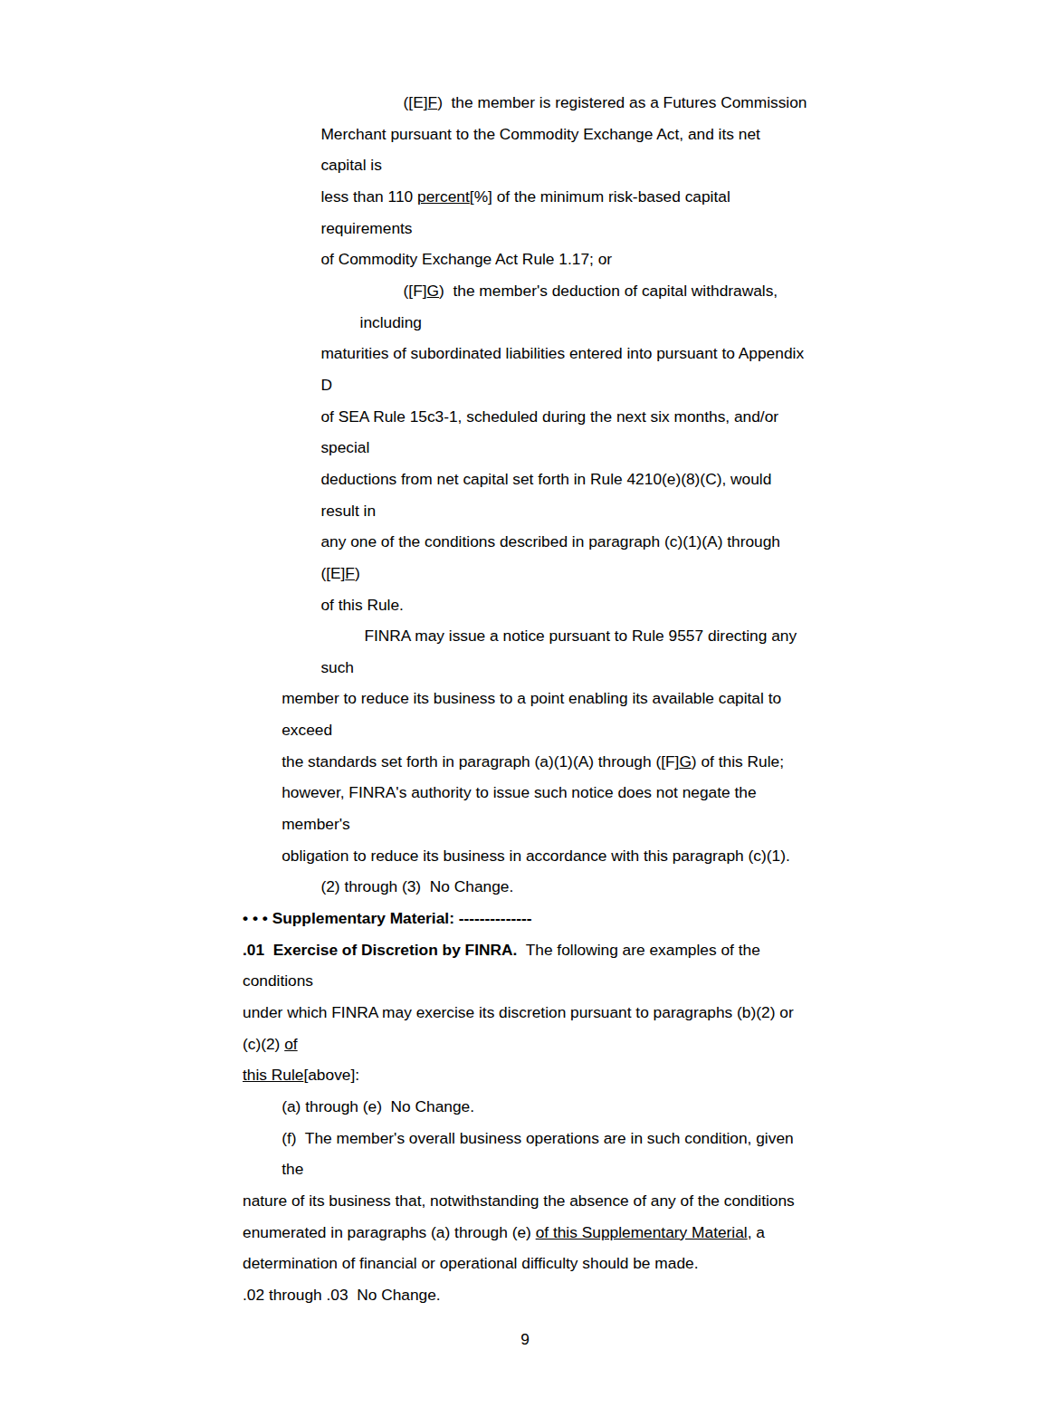([E]F) the member is registered as a Futures Commission
Merchant pursuant to the Commodity Exchange Act, and its net capital is
less than 110 percent[%] of the minimum risk-based capital requirements
of Commodity Exchange Act Rule 1.17; or
([F]G) the member's deduction of capital withdrawals, including
maturities of subordinated liabilities entered into pursuant to Appendix D
of SEA Rule 15c3-1, scheduled during the next six months, and/or special
deductions from net capital set forth in Rule 4210(e)(8)(C), would result in
any one of the conditions described in paragraph (c)(1)(A) through ([E]F)
of this Rule.
FINRA may issue a notice pursuant to Rule 9557 directing any such
member to reduce its business to a point enabling its available capital to exceed
the standards set forth in paragraph (a)(1)(A) through ([F]G) of this Rule;
however, FINRA's authority to issue such notice does not negate the member's
obligation to reduce its business in accordance with this paragraph (c)(1).
(2) through (3) No Change.
• • • Supplementary Material: --------------
.01 Exercise of Discretion by FINRA. The following are examples of the conditions
under which FINRA may exercise its discretion pursuant to paragraphs (b)(2) or (c)(2) of
this Rule[above]:
(a) through (e) No Change.
(f) The member's overall business operations are in such condition, given the
nature of its business that, notwithstanding the absence of any of the conditions
enumerated in paragraphs (a) through (e) of this Supplementary Material, a
determination of financial or operational difficulty should be made.
.02 through .03 No Change.
9